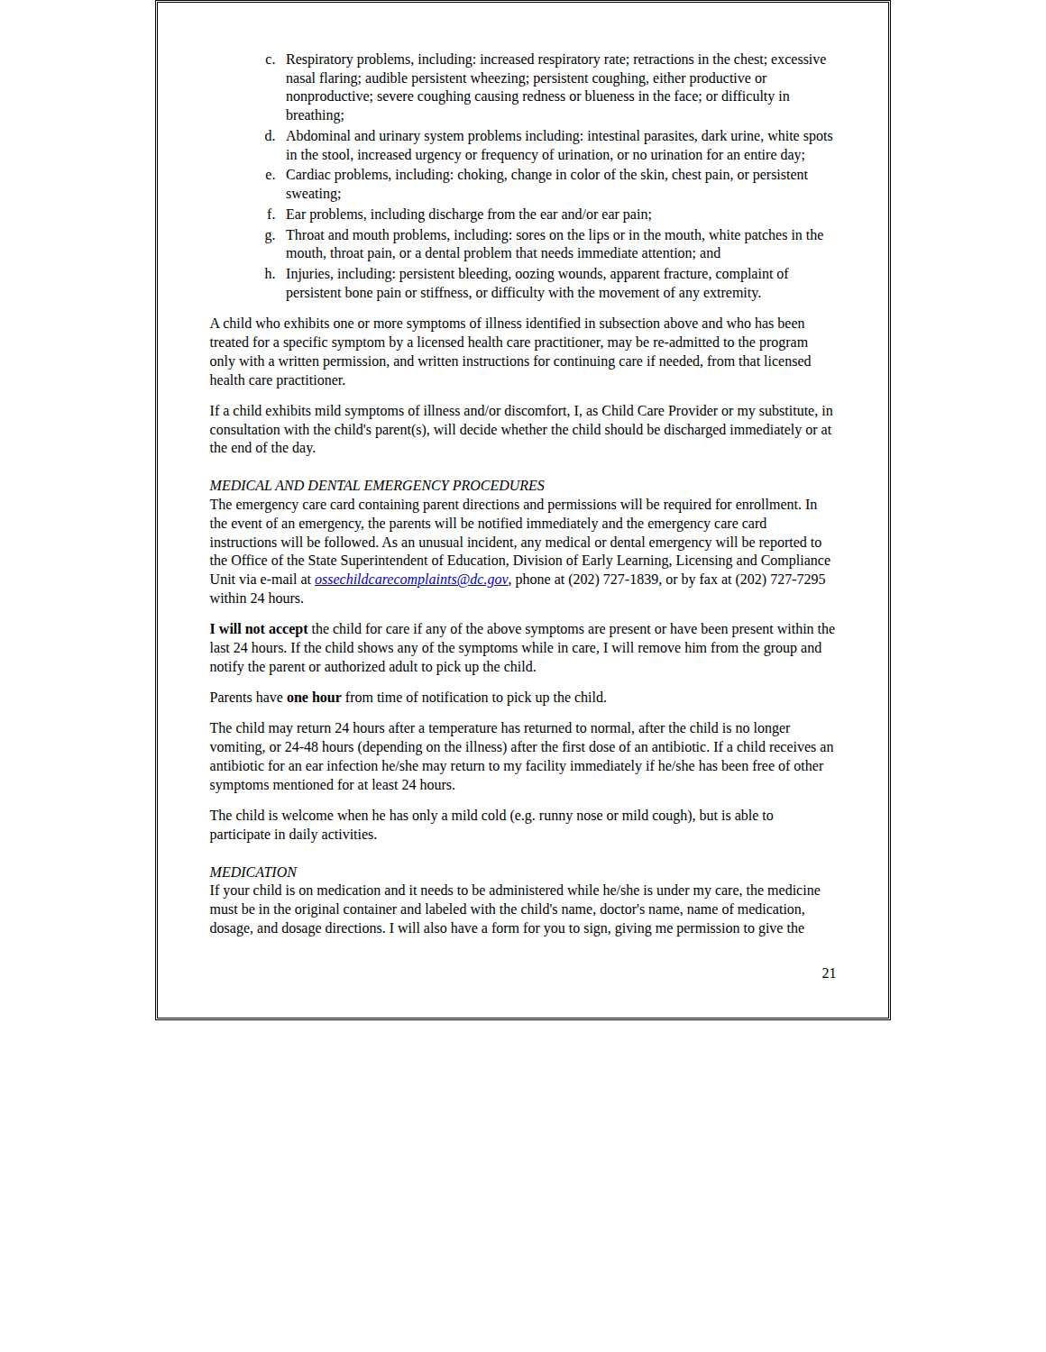Respiratory problems, including: increased respiratory rate; retractions in the chest; excessive nasal flaring; audible persistent wheezing; persistent coughing, either productive or nonproductive; severe coughing causing redness or blueness in the face; or difficulty in breathing;
Abdominal and urinary system problems including: intestinal parasites, dark urine, white spots in the stool, increased urgency or frequency of urination, or no urination for an entire day;
Cardiac problems, including: choking, change in color of the skin, chest pain, or persistent sweating;
Ear problems, including discharge from the ear and/or ear pain;
Throat and mouth problems, including: sores on the lips or in the mouth, white patches in the mouth, throat pain, or a dental problem that needs immediate attention; and
Injuries, including: persistent bleeding, oozing wounds, apparent fracture, complaint of persistent bone pain or stiffness, or difficulty with the movement of any extremity.
A child who exhibits one or more symptoms of illness identified in subsection above and who has been treated for a specific symptom by a licensed health care practitioner, may be re-admitted to the program only with a written permission, and written instructions for continuing care if needed, from that licensed health care practitioner.
If a child exhibits mild symptoms of illness and/or discomfort, I, as Child Care Provider or my substitute, in consultation with the child's parent(s), will decide whether the child should be discharged immediately or at the end of the day.
MEDICAL AND DENTAL EMERGENCY PROCEDURES
The emergency care card containing parent directions and permissions will be required for enrollment. In the event of an emergency, the parents will be notified immediately and the emergency care card instructions will be followed. As an unusual incident, any medical or dental emergency will be reported to the Office of the State Superintendent of Education, Division of Early Learning, Licensing and Compliance Unit via e-mail at ossechildcarecomplaints@dc.gov, phone at (202) 727-1839, or by fax at (202) 727-7295 within 24 hours.
I will not accept the child for care if any of the above symptoms are present or have been present within the last 24 hours. If the child shows any of the symptoms while in care, I will remove him from the group and notify the parent or authorized adult to pick up the child.
Parents have one hour from time of notification to pick up the child.
The child may return 24 hours after a temperature has returned to normal, after the child is no longer vomiting, or 24-48 hours (depending on the illness) after the first dose of an antibiotic. If a child receives an antibiotic for an ear infection he/she may return to my facility immediately if he/she has been free of other symptoms mentioned for at least 24 hours.
The child is welcome when he has only a mild cold (e.g. runny nose or mild cough), but is able to participate in daily activities.
MEDICATION
If your child is on medication and it needs to be administered while he/she is under my care, the medicine must be in the original container and labeled with the child's name, doctor's name, name of medication, dosage, and dosage directions. I will also have a form for you to sign, giving me permission to give the
21